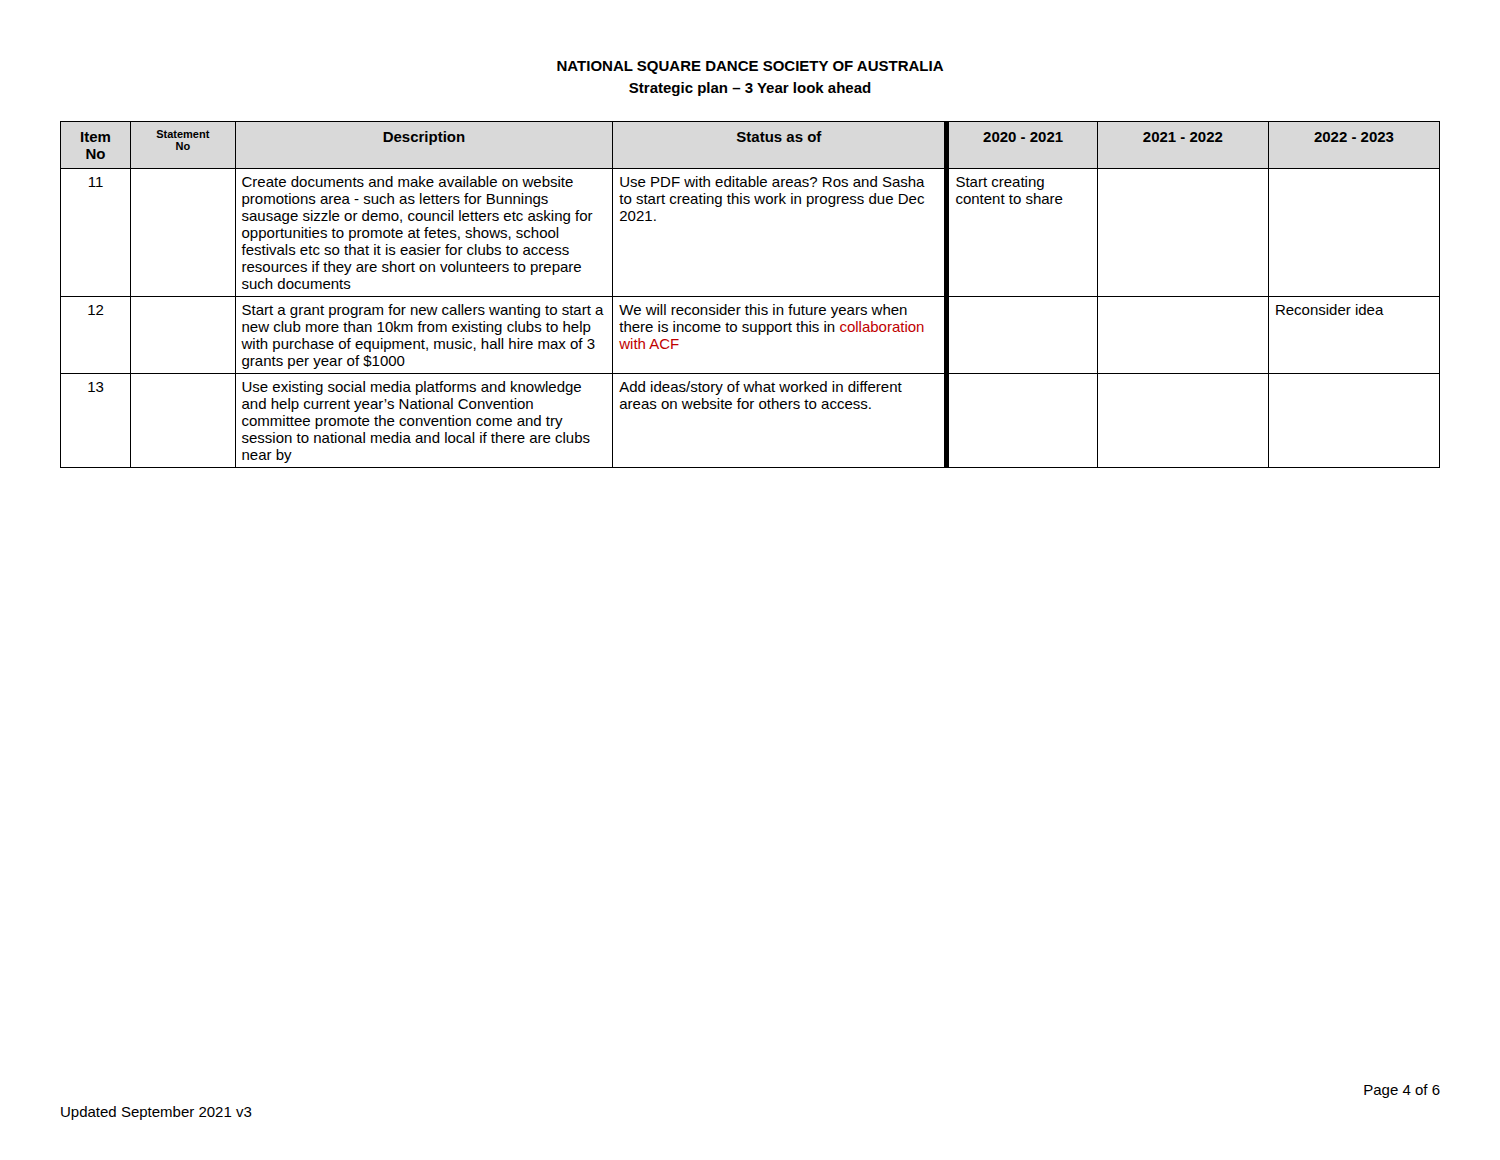NATIONAL SQUARE DANCE SOCIETY OF AUSTRALIA
Strategic plan – 3 Year look ahead
| Item No | Statement No | Description | Status as of | 2020 - 2021 | 2021 - 2022 | 2022 - 2023 |
| --- | --- | --- | --- | --- | --- | --- |
| 11 | | Create documents and make available on website promotions area - such as letters for Bunnings sausage sizzle or demo, council letters etc asking for opportunities to promote at fetes, shows, school festivals etc so that it is easier for clubs to access resources if they are short on volunteers to prepare such documents | Use PDF with editable areas? Ros and Sasha to start creating this work in progress due Dec 2021. | Start creating content to share | | |
| 12 | | Start a grant program for new callers wanting to start a new club more than 10km from existing clubs to help with purchase of equipment, music, hall hire max of 3 grants per year of $1000 | We will reconsider this in future years when there is income to support this in collaboration with ACF | | | Reconsider idea |
| 13 | | Use existing social media platforms and knowledge and help current year’s National Convention committee promote the convention come and try session to national media and local if there are clubs near by | Add ideas/story of what worked in different areas on website for others to access. | | | |
Page 4 of 6
Updated September 2021 v3